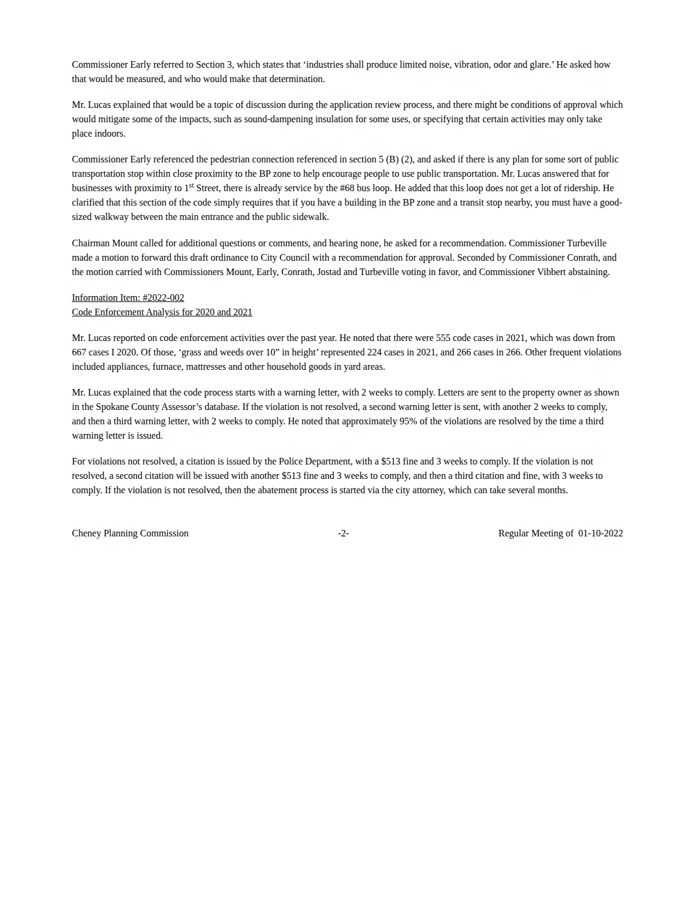Commissioner Early referred to Section 3, which states that ‘industries shall produce limited noise, vibration, odor and glare.’ He asked how that would be measured, and who would make that determination.
Mr. Lucas explained that would be a topic of discussion during the application review process, and there might be conditions of approval which would mitigate some of the impacts, such as sound-dampening insulation for some uses, or specifying that certain activities may only take place indoors.
Commissioner Early referenced the pedestrian connection referenced in section 5 (B) (2), and asked if there is any plan for some sort of public transportation stop within close proximity to the BP zone to help encourage people to use public transportation. Mr. Lucas answered that for businesses with proximity to 1st Street, there is already service by the #68 bus loop. He added that this loop does not get a lot of ridership. He clarified that this section of the code simply requires that if you have a building in the BP zone and a transit stop nearby, you must have a good-sized walkway between the main entrance and the public sidewalk.
Chairman Mount called for additional questions or comments, and hearing none, he asked for a recommendation. Commissioner Turbeville made a motion to forward this draft ordinance to City Council with a recommendation for approval. Seconded by Commissioner Conrath, and the motion carried with Commissioners Mount, Early, Conrath, Jostad and Turbeville voting in favor, and Commissioner Vibbert abstaining.
Information Item: #2022-002
Code Enforcement Analysis for 2020 and 2021
Mr. Lucas reported on code enforcement activities over the past year. He noted that there were 555 code cases in 2021, which was down from 667 cases I 2020. Of those, ‘grass and weeds over 10” in height’ represented 224 cases in 2021, and 266 cases in 266. Other frequent violations included appliances, furnace, mattresses and other household goods in yard areas.
Mr. Lucas explained that the code process starts with a warning letter, with 2 weeks to comply. Letters are sent to the property owner as shown in the Spokane County Assessor’s database. If the violation is not resolved, a second warning letter is sent, with another 2 weeks to comply, and then a third warning letter, with 2 weeks to comply. He noted that approximately 95% of the violations are resolved by the time a third warning letter is issued.
For violations not resolved, a citation is issued by the Police Department, with a $513 fine and 3 weeks to comply. If the violation is not resolved, a second citation will be issued with another $513 fine and 3 weeks to comply, and then a third citation and fine, with 3 weeks to comply. If the violation is not resolved, then the abatement process is started via the city attorney, which can take several months.
Cheney Planning Commission
-2-
Regular Meeting of 01-10-2022